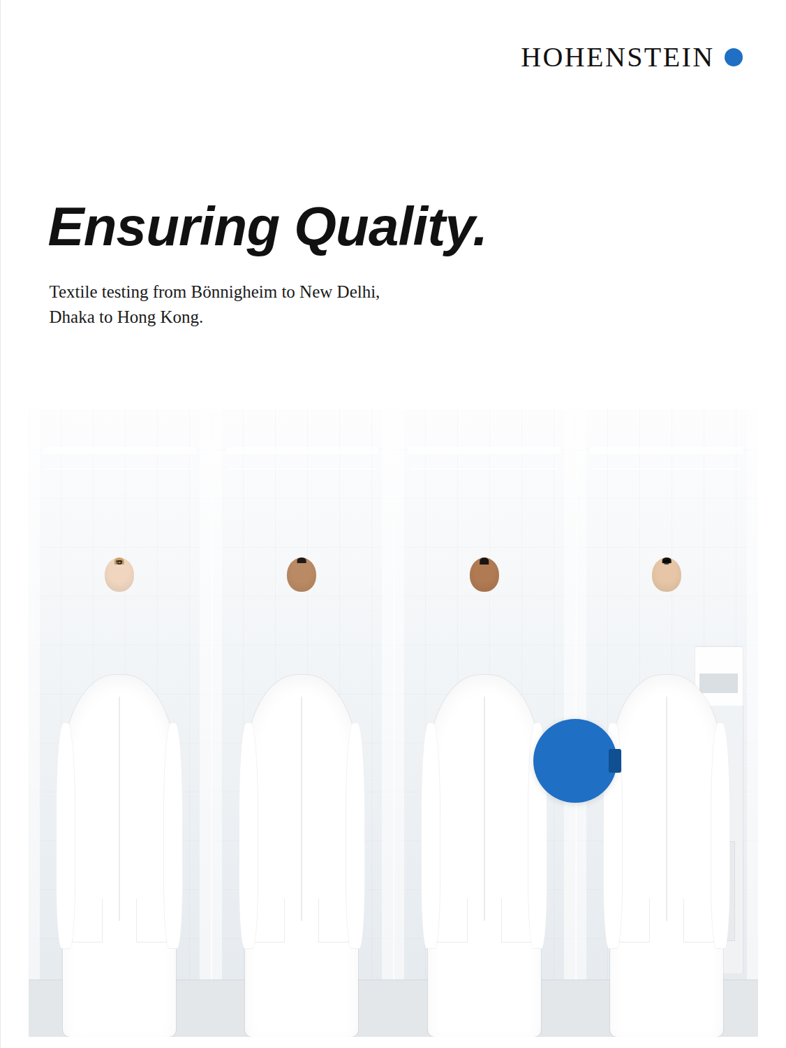HOHENSTEIN
Ensuring Quality.
Textile testing from Bönnigheim to New Delhi,
Dhaka to Hong Kong.
Hohenstein laboratory staff in Bönnigheim, New Delhi, Dhaka and Hong Kong.